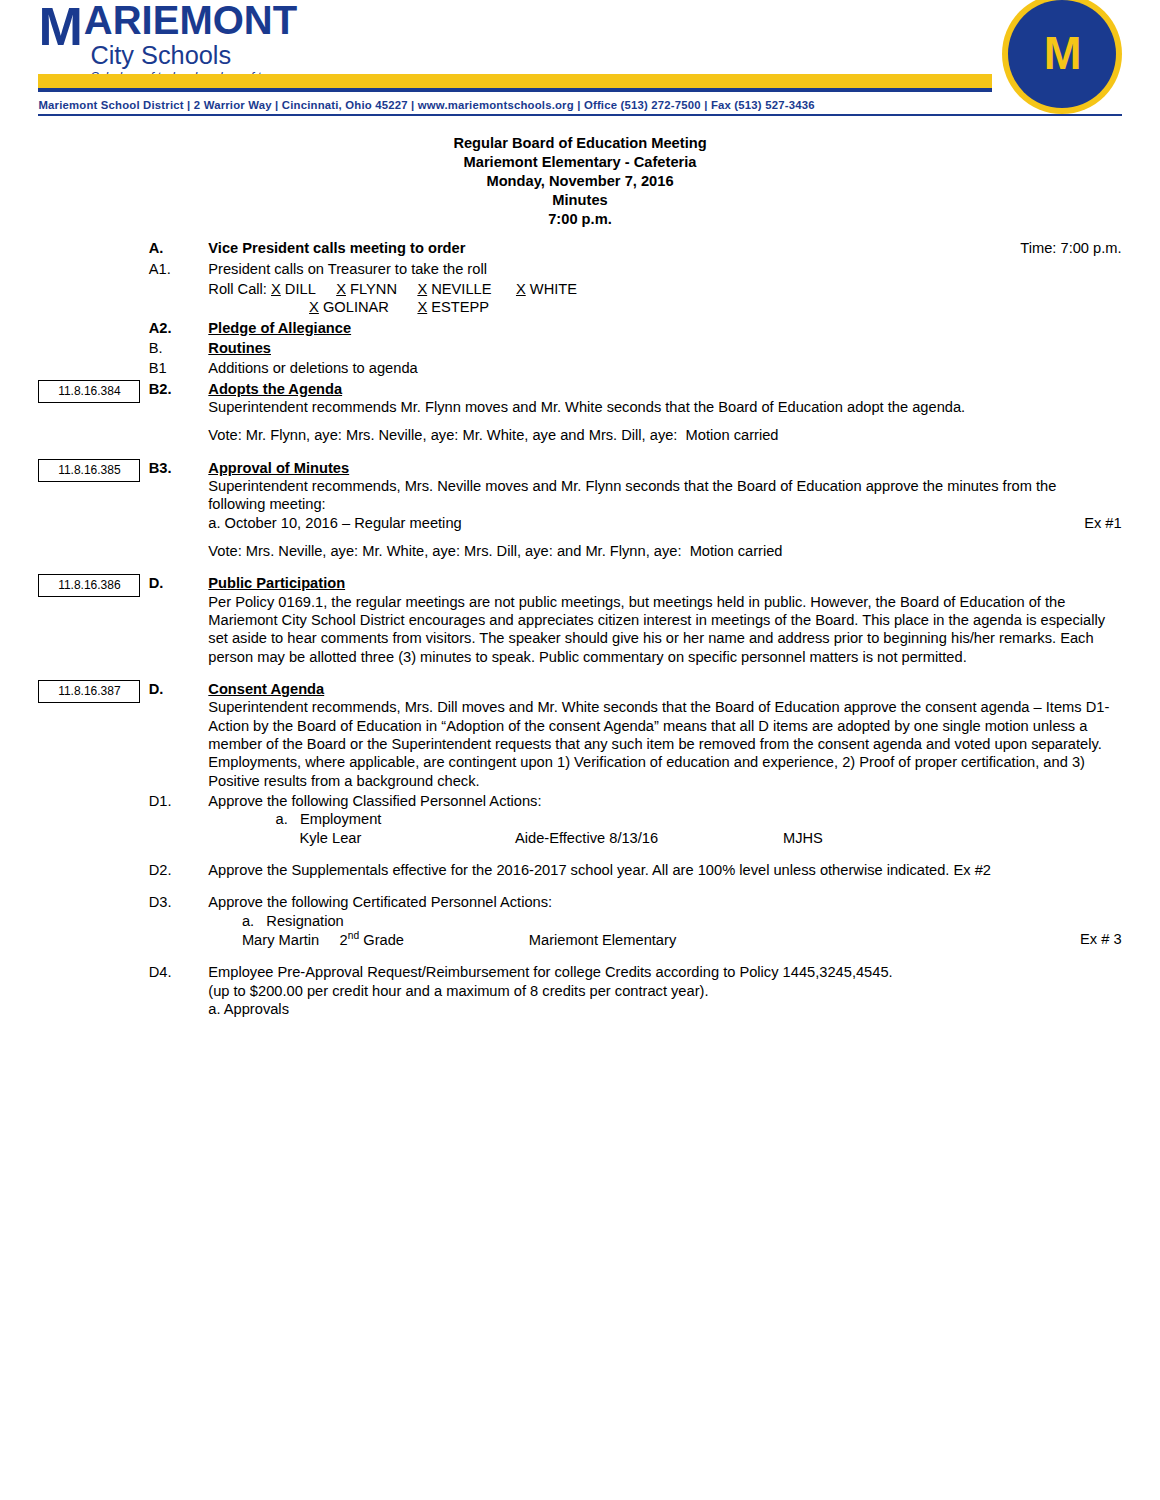MARIEMONT City Schools Scholars of today. Leaders of tomorrow.
M
Mariemont School District | 2 Warrior Way | Cincinnati, Ohio 45227 | www.mariemontschools.org | Office (513) 272-7500 | Fax (513) 527-3436
Regular Board of Education Meeting
Mariemont Elementary - Cafeteria
Monday, November 7, 2016
Minutes
7:00 p.m.
| | A. | Vice President calls meeting to order Time: 7:00 p.m. |
| | A1. | President calls on Treasurer to take the roll |
| | | Roll Call: X DILL X FLYNN X NEVILLE X WHITE X GOLINAR X ESTEPP |
| | A2. | Pledge of Allegiance |
| | B. | Routines |
| | B1 | Additions or deletions to agenda |
| 11.8.16.384 | B2. | Adopts the Agenda Superintendent recommends Mr. Flynn moves and Mr. White seconds that the Board of Education adopt the agenda. Vote: Mr. Flynn, aye: Mrs. Neville, aye: Mr. White, aye and Mrs. Dill, aye: Motion carried |
| 11.8.16.385 | B3. | Approval of Minutes Superintendent recommends, Mrs. Neville moves and Mr. Flynn seconds that the Board of Education approve the minutes from the following meeting: a. October 10, 2016 – Regular meeting Ex #1 Vote: Mrs. Neville, aye: Mr. White, aye: Mrs. Dill, aye: and Mr. Flynn, aye: Motion carried |
| 11.8.16.386 | D. | Public Participation Per Policy 0169.1, the regular meetings are not public meetings, but meetings held in public. However, the Board of Education of the Mariemont City School District encourages and appreciates citizen interest in meetings of the Board. This place in the agenda is especially set aside to hear comments from visitors. The speaker should give his or her name and address prior to beginning his/her remarks. Each person may be allotted three (3) minutes to speak. Public commentary on specific personnel matters is not permitted. |
| 11.8.16.387 | D. | Consent Agenda Superintendent recommends, Mrs. Dill moves and Mr. White seconds that the Board of Education approve the consent agenda – Items D1- Action by the Board of Education in “Adoption of the consent Agenda” means that all D items are adopted by one single motion unless a member of the Board or the Superintendent requests that any such item be removed from the consent agenda and voted upon separately. Employments, where applicable, are contingent upon 1) Verification of education and experience, 2) Proof of proper certification, and 3) Positive results from a background check. |
| | D1. | Approve the following Classified Personnel Actions: a. Employment Kyle Lear Aide-Effective 8/13/16 MJHS |
| | D2. | Approve the Supplementals effective for the 2016-2017 school year. All are 100% level unless otherwise indicated. Ex #2 |
| | D3. | Approve the following Certificated Personnel Actions: a. Resignation Mary Martin 2 nd Grade Mariemont Elementary Ex # 3 |
| | D4. | Employee Pre-Approval Request/Reimbursement for college Credits according to Policy 1445,3245,4545. (up to $200.00 per credit hour and a maximum of 8 credits per contract year). a. Approvals |